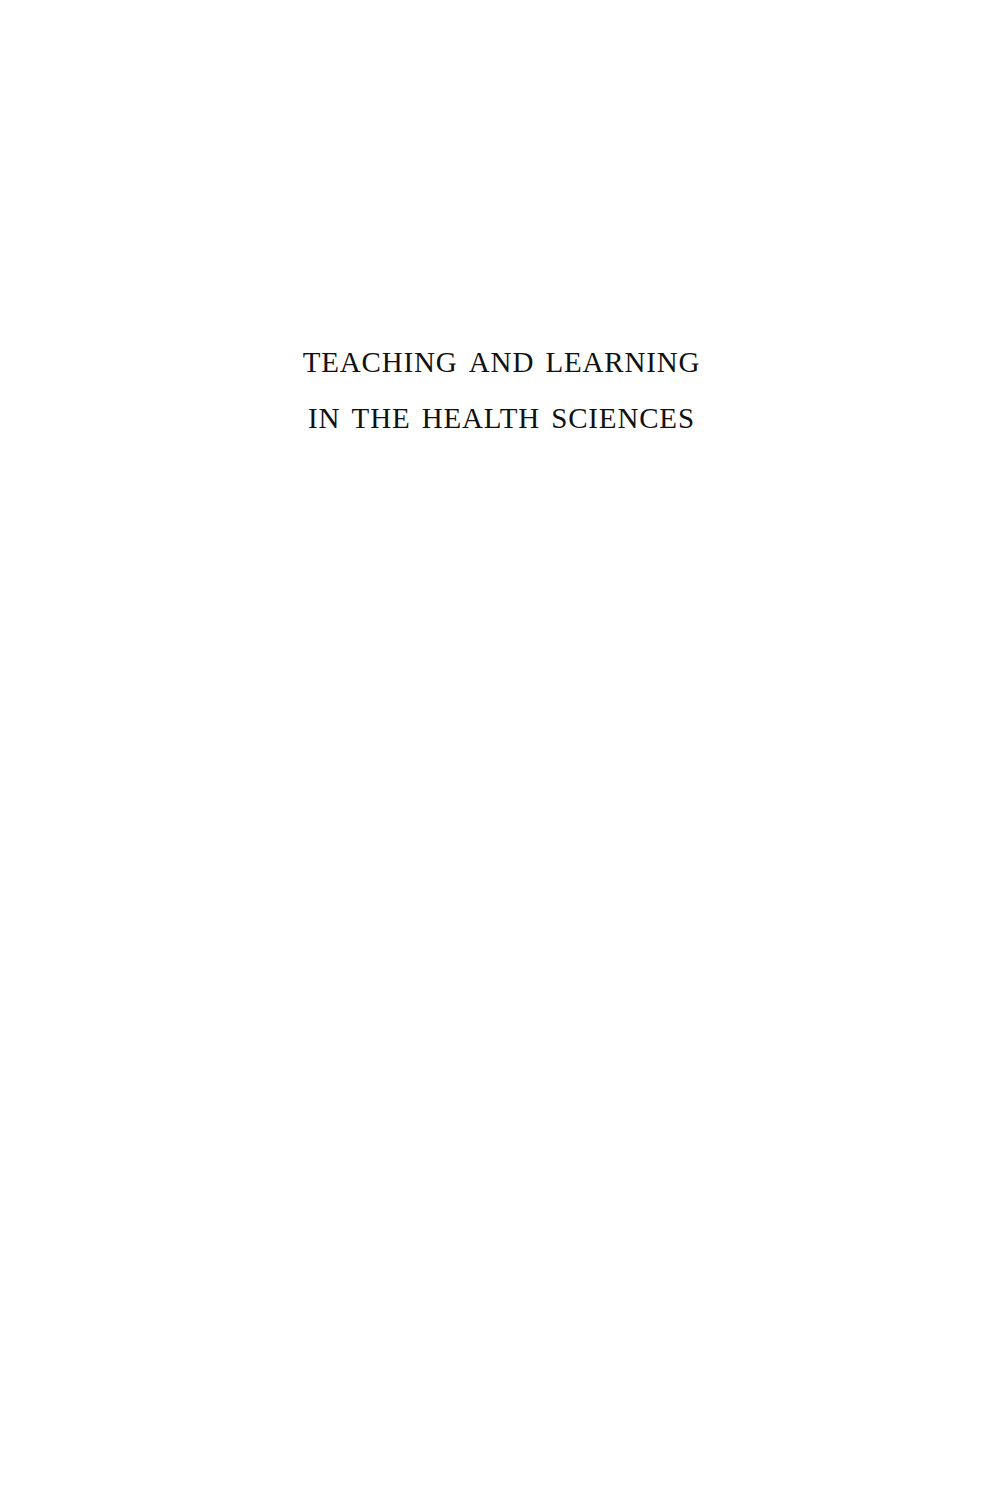Teaching and Learning in the Health Sciences